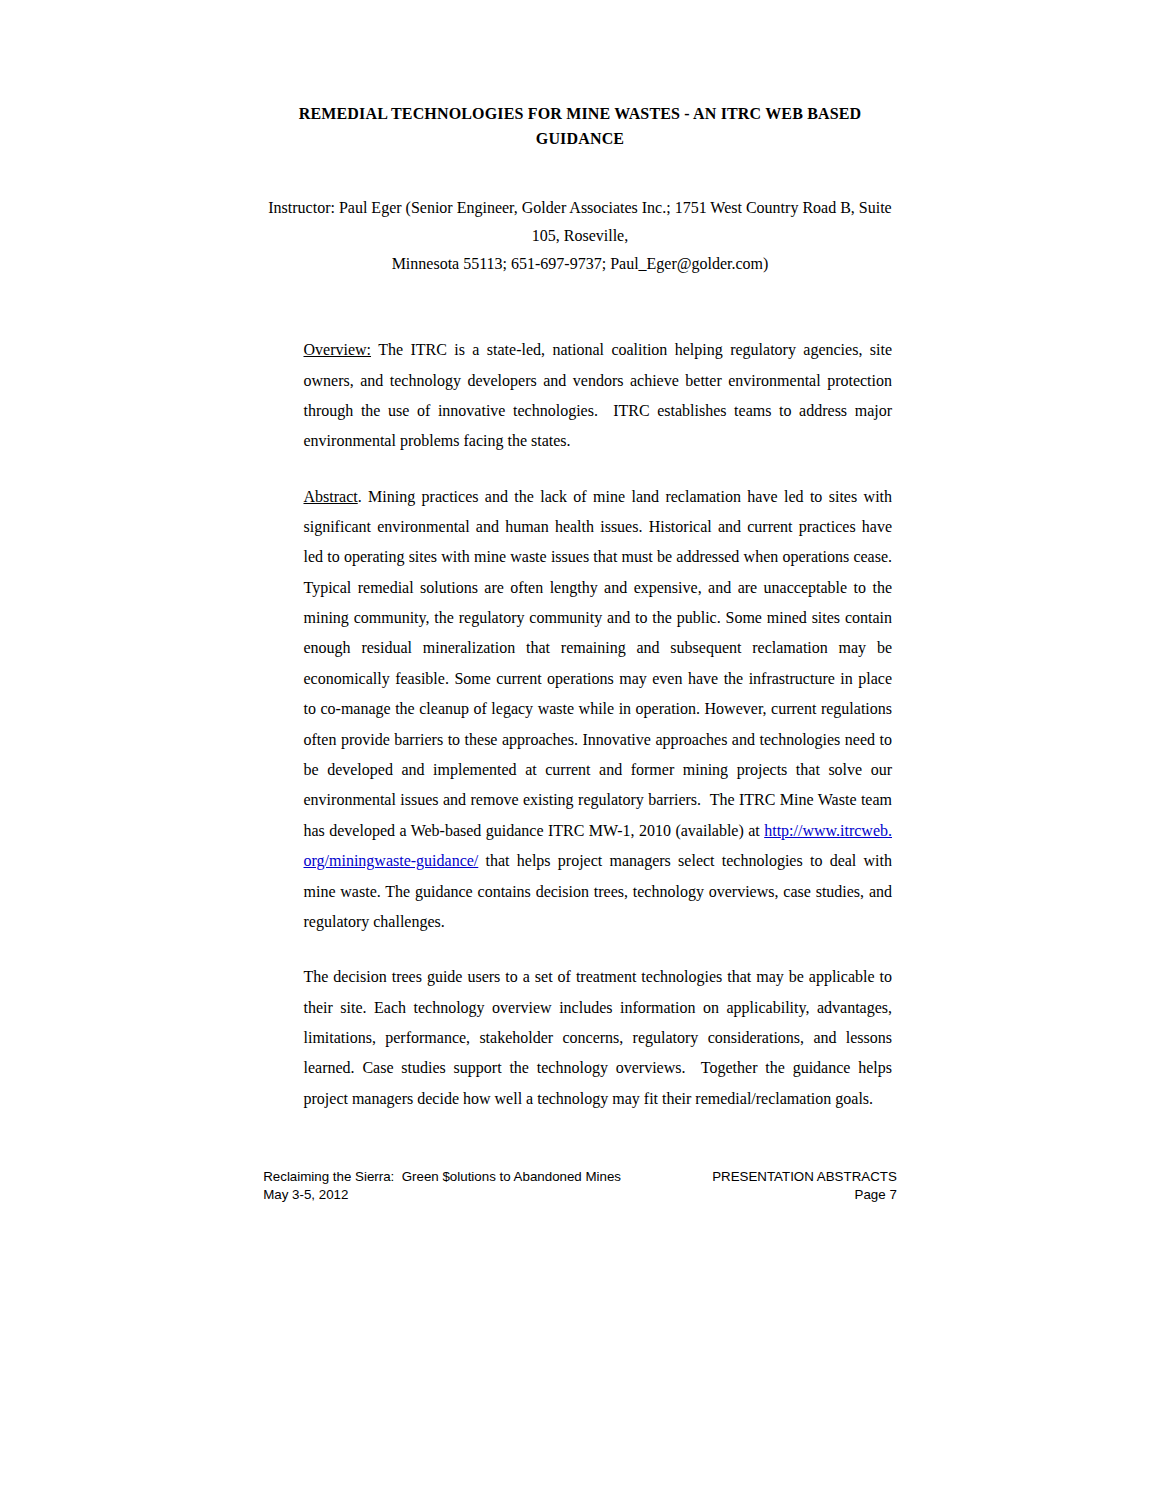Remedial Technologies for Mine Wastes - An ITRC Web Based Guidance
Instructor: Paul Eger (Senior Engineer, Golder Associates Inc.; 1751 West Country Road B, Suite 105, Roseville,
Minnesota 55113; 651-697-9737; Paul_Eger@golder.com)
Overview: The ITRC is a state-led, national coalition helping regulatory agencies, site owners, and technology developers and vendors achieve better environmental protection through the use of innovative technologies. ITRC establishes teams to address major environmental problems facing the states.
Abstract. Mining practices and the lack of mine land reclamation have led to sites with significant environmental and human health issues. Historical and current practices have led to operating sites with mine waste issues that must be addressed when operations cease. Typical remedial solutions are often lengthy and expensive, and are unacceptable to the mining community, the regulatory community and to the public. Some mined sites contain enough residual mineralization that remaining and subsequent reclamation may be economically feasible. Some current operations may even have the infrastructure in place to co-manage the cleanup of legacy waste while in operation. However, current regulations often provide barriers to these approaches. Innovative approaches and technologies need to be developed and implemented at current and former mining projects that solve our environmental issues and remove existing regulatory barriers. The ITRC Mine Waste team has developed a Web-based guidance ITRC MW-1, 2010 (available) at http://www.itrcweb.org/miningwaste-guidance/ that helps project managers select technologies to deal with mine waste. The guidance contains decision trees, technology overviews, case studies, and regulatory challenges.
The decision trees guide users to a set of treatment technologies that may be applicable to their site. Each technology overview includes information on applicability, advantages, limitations, performance, stakeholder concerns, regulatory considerations, and lessons learned. Case studies support the technology overviews. Together the guidance helps project managers decide how well a technology may fit their remedial/reclamation goals.
Reclaiming the Sierra: Green $olutions to Abandoned Mines
May 3-5, 2012
PRESENTATION ABSTRACTS
Page 7